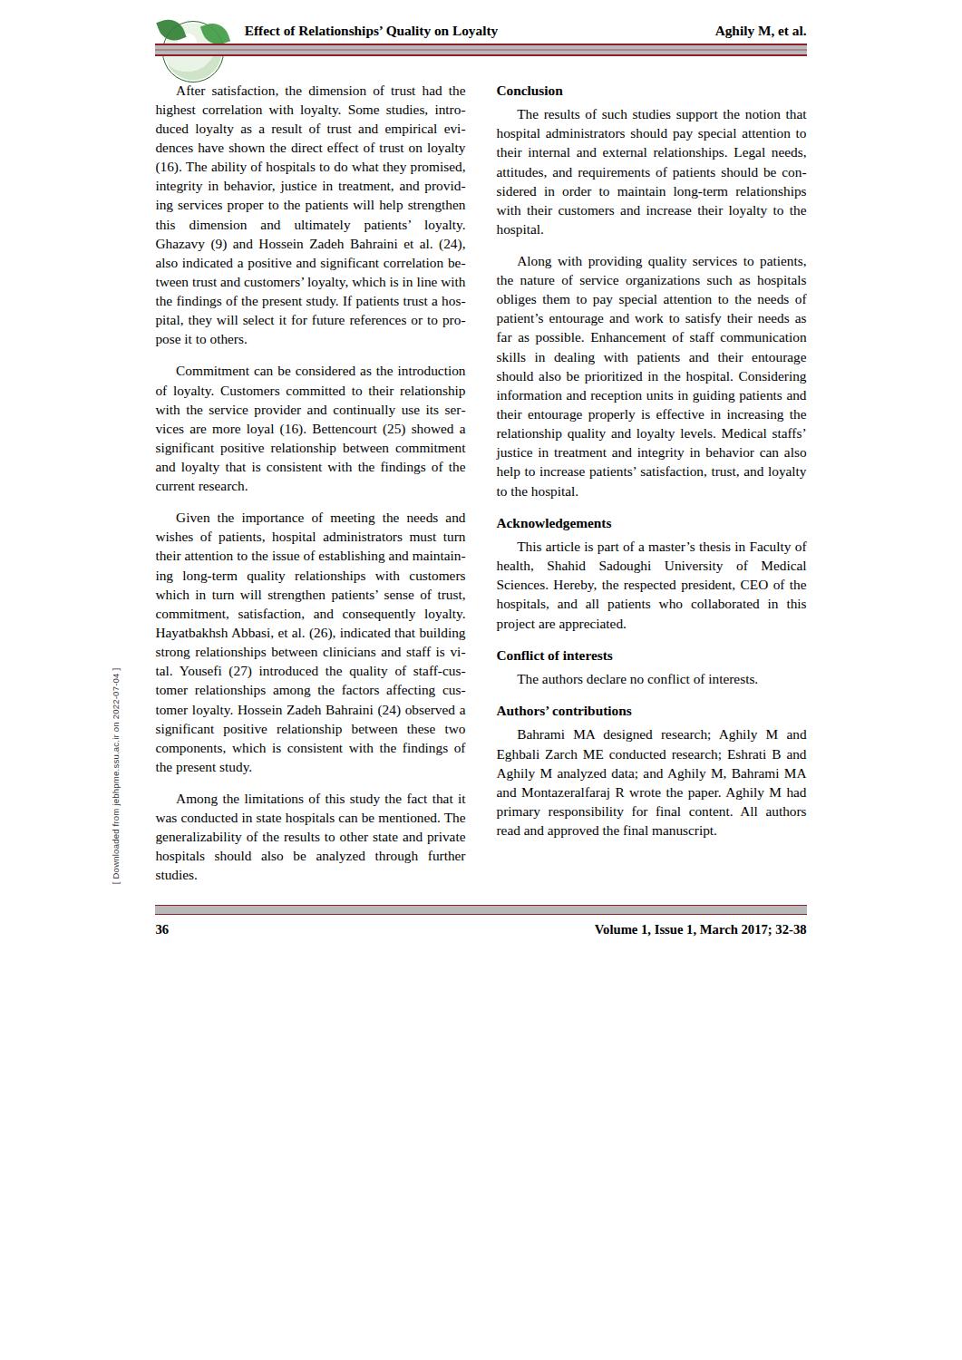JEBHPME
Effect of Relationships’ Quality on Loyalty
Aghily M, et al.
After satisfaction, the dimension of trust had the highest correlation with loyalty. Some studies, introduced loyalty as a result of trust and empirical evidences have shown the direct effect of trust on loyalty (16). The ability of hospitals to do what they promised, integrity in behavior, justice in treatment, and providing services proper to the patients will help strengthen this dimension and ultimately patients’ loyalty. Ghazavy (9) and Hossein Zadeh Bahraini et al. (24), also indicated a positive and significant correlation between trust and customers’ loyalty, which is in line with the findings of the present study. If patients trust a hospital, they will select it for future references or to propose it to others.
Commitment can be considered as the introduction of loyalty. Customers committed to their relationship with the service provider and continually use its services are more loyal (16). Bettencourt (25) showed a significant positive relationship between commitment and loyalty that is consistent with the findings of the current research.
Given the importance of meeting the needs and wishes of patients, hospital administrators must turn their attention to the issue of establishing and maintaining long-term quality relationships with customers which in turn will strengthen patients’ sense of trust, commitment, satisfaction, and consequently loyalty. Hayatbakhsh Abbasi, et al. (26), indicated that building strong relationships between clinicians and staff is vital. Yousefi (27) introduced the quality of staff-customer relationships among the factors affecting customer loyalty. Hossein Zadeh Bahraini (24) observed a significant positive relationship between these two components, which is consistent with the findings of the present study.
Among the limitations of this study the fact that it was conducted in state hospitals can be mentioned. The generalizability of the results to other state and private hospitals should also be analyzed through further studies.
Conclusion
The results of such studies support the notion that hospital administrators should pay special attention to their internal and external relationships. Legal needs, attitudes, and requirements of patients should be considered in order to maintain long-term relationships with their customers and increase their loyalty to the hospital.
Along with providing quality services to patients, the nature of service organizations such as hospitals obliges them to pay special attention to the needs of patient’s entourage and work to satisfy their needs as far as possible. Enhancement of staff communication skills in dealing with patients and their entourage should also be prioritized in the hospital. Considering information and reception units in guiding patients and their entourage properly is effective in increasing the relationship quality and loyalty levels. Medical staffs’ justice in treatment and integrity in behavior can also help to increase patients’ satisfaction, trust, and loyalty to the hospital.
Acknowledgements
This article is part of a master’s thesis in Faculty of health, Shahid Sadoughi University of Medical Sciences. Hereby, the respected president, CEO of the hospitals, and all patients who collaborated in this project are appreciated.
Conflict of interests
The authors declare no conflict of interests.
Authors’ contributions
Bahrami MA designed research; Aghily M and Eghbali Zarch ME conducted research; Eshrati B and Aghily M analyzed data; and Aghily M, Bahrami MA and Montazeralfaraj R wrote the paper. Aghily M had primary responsibility for final content. All authors read and approved the final manuscript.
36
Volume 1, Issue 1, March 2017; 32-38
[ Downloaded from jebhpme.ssu.ac.ir on 2022-07-04 ]